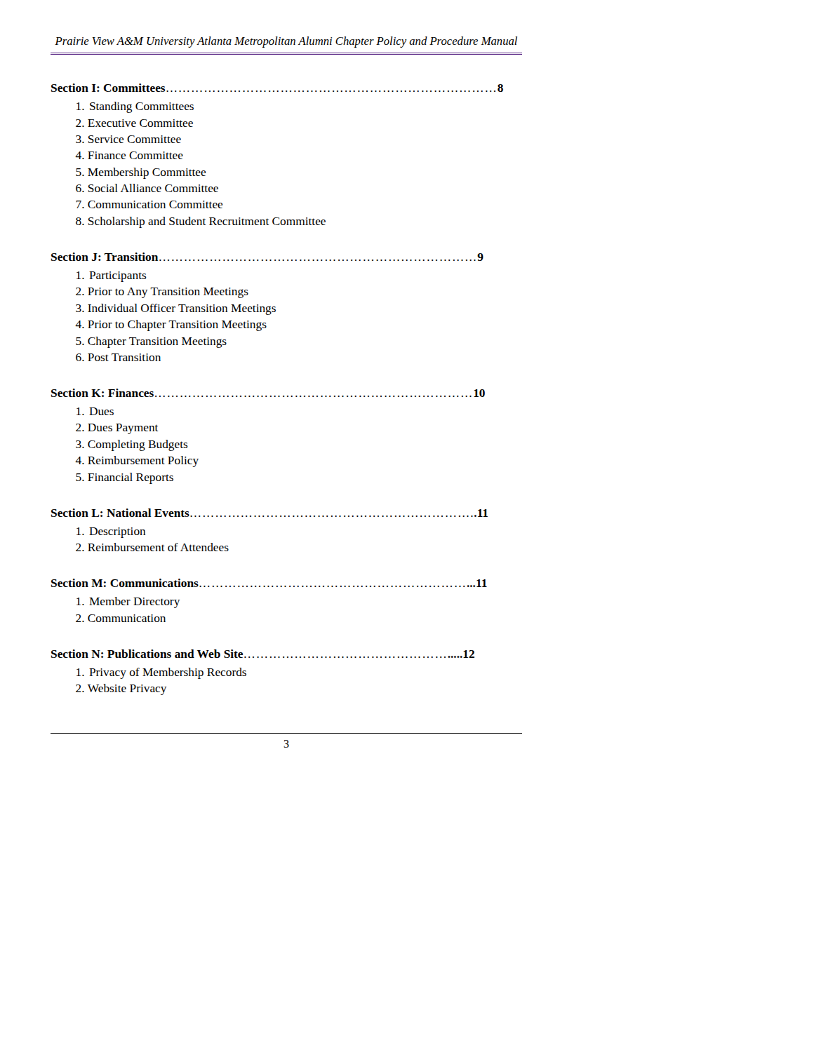Prairie View A&M University Atlanta Metropolitan Alumni Chapter Policy and Procedure Manual
Section I: Committees……………………………………………………………………8
Standing Committees
Executive Committee
Service Committee
Finance Committee
Membership Committee
Social Alliance Committee
Communication Committee
Scholarship and Student Recruitment Committee
Section J: Transition…………………………………………………………………9
Participants
Prior to Any Transition Meetings
Individual Officer Transition Meetings
Prior to Chapter Transition Meetings
Chapter Transition Meetings
Post Transition
Section K: Finances…………………………………………………………………10
Dues
Dues Payment
Completing Budgets
Reimbursement Policy
Financial Reports
Section L: National Events…………………………………………………………..11
Description
Reimbursement of Attendees
Section M: Communications………………………………………………………...11
Member Directory
Communication
Section N: Publications and Web Site………………………………………….....12
Privacy of Membership Records
Website Privacy
3